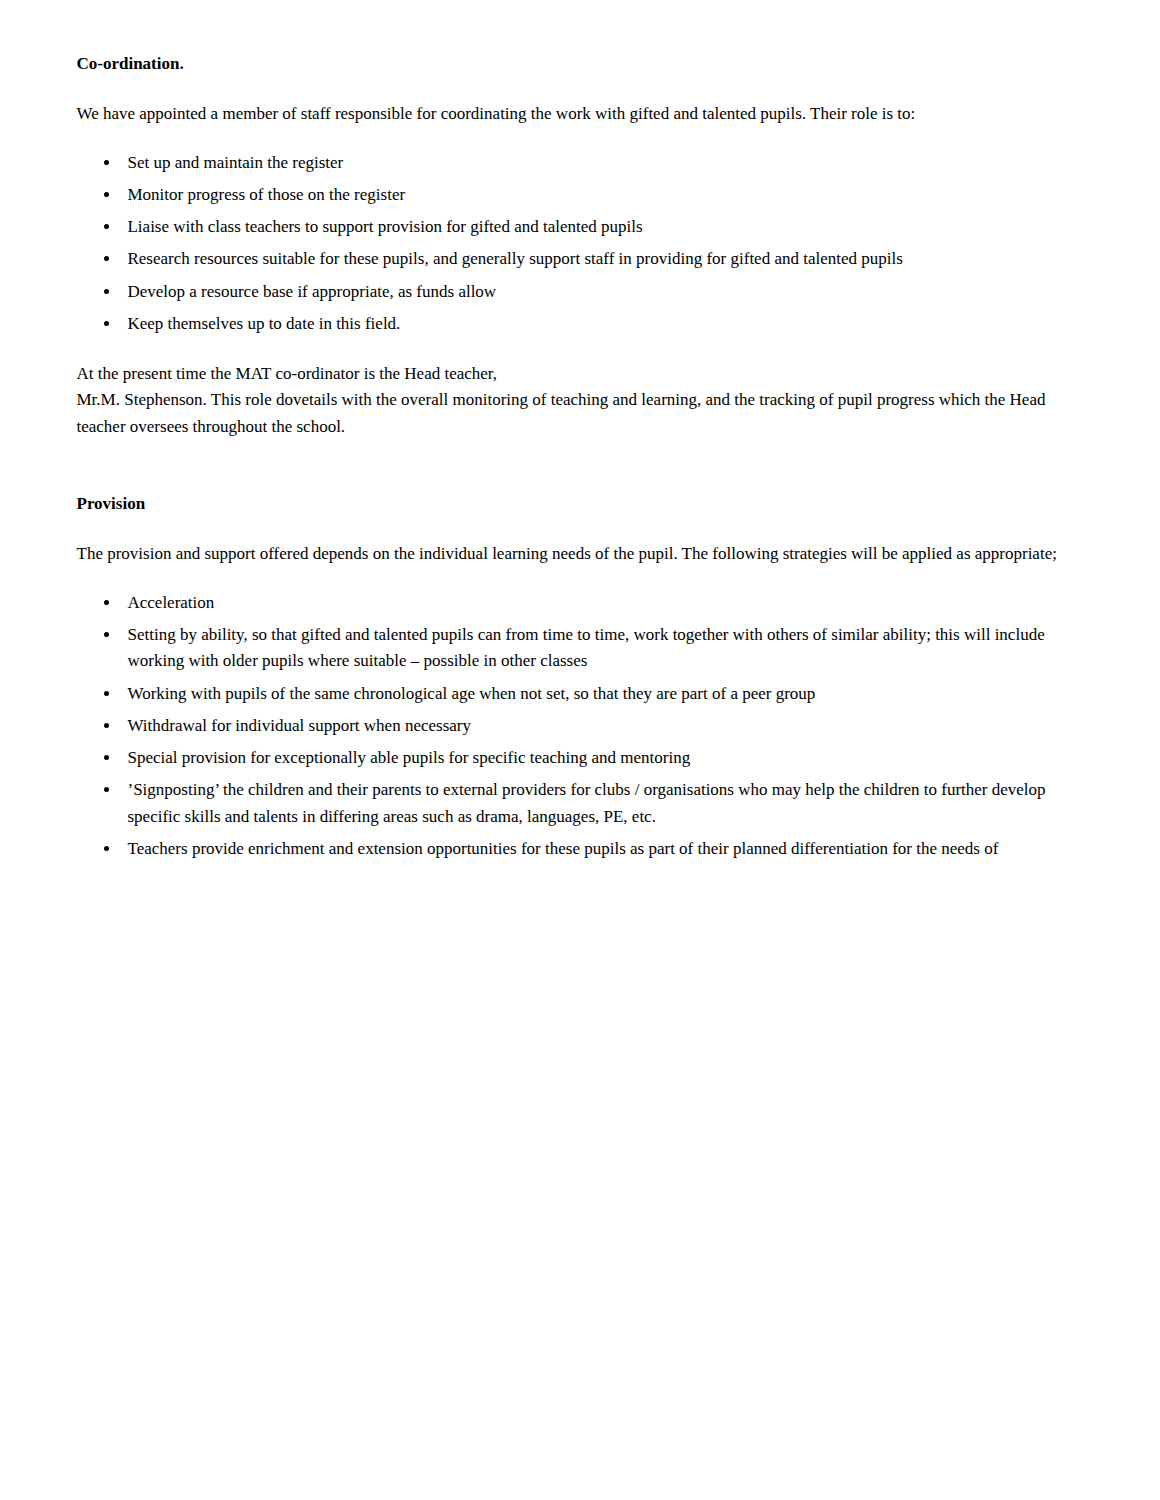Co-ordination.
We have appointed a member of staff responsible for coordinating the work with gifted and talented pupils. Their role is to:
Set up and maintain the register
Monitor progress of those on the register
Liaise with class teachers to support provision for gifted and talented pupils
Research resources suitable for these pupils, and generally support staff in providing for gifted and talented pupils
Develop a resource base if appropriate, as funds allow
Keep themselves up to date in this field.
At the present time the MAT co-ordinator is the Head teacher,
Mr.M. Stephenson. This role dovetails with the overall monitoring of teaching and learning, and the tracking of pupil progress which the Head teacher oversees throughout the school.
Provision
The provision and support offered depends on the individual learning needs of the pupil. The following strategies will be applied as appropriate;
Acceleration
Setting by ability, so that gifted and talented pupils can from time to time, work together with others of similar ability; this will include working with older pupils where suitable – possible in other classes
Working with pupils of the same chronological age when not set, so that they are part of a peer group
Withdrawal for individual support when necessary
Special provision for exceptionally able pupils for specific teaching and mentoring
’Signposting’ the children and their parents to external providers for clubs / organisations who may help the children to further develop specific skills and talents in differing areas such as drama, languages, PE, etc.
Teachers provide enrichment and extension opportunities for these pupils as part of their planned differentiation for the needs of